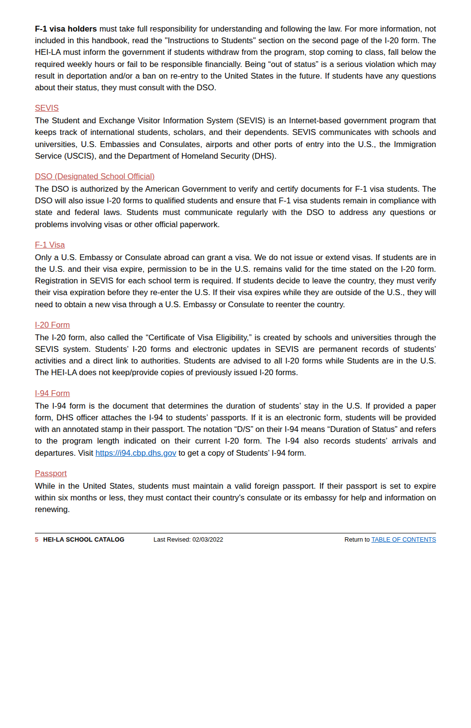F-1 visa holders must take full responsibility for understanding and following the law. For more information, not included in this handbook, read the "Instructions to Students" section on the second page of the I-20 form. The HEI-LA must inform the government if students withdraw from the program, stop coming to class, fall below the required weekly hours or fail to be responsible financially. Being “out of status” is a serious violation which may result in deportation and/or a ban on re-entry to the United States in the future. If students have any questions about their status, they must consult with the DSO.
SEVIS
The Student and Exchange Visitor Information System (SEVIS) is an Internet-based government program that keeps track of international students, scholars, and their dependents. SEVIS communicates with schools and universities, U.S. Embassies and Consulates, airports and other ports of entry into the U.S., the Immigration Service (USCIS), and the Department of Homeland Security (DHS).
DSO (Designated School Official)
The DSO is authorized by the American Government to verify and certify documents for F-1 visa students. The DSO will also issue I-20 forms to qualified students and ensure that F-1 visa students remain in compliance with state and federal laws. Students must communicate regularly with the DSO to address any questions or problems involving visas or other official paperwork.
F-1 Visa
Only a U.S. Embassy or Consulate abroad can grant a visa. We do not issue or extend visas. If students are in the U.S. and their visa expire, permission to be in the U.S. remains valid for the time stated on the I-20 form. Registration in SEVIS for each school term is required. If students decide to leave the country, they must verify their visa expiration before they re-enter the U.S. If their visa expires while they are outside of the U.S., they will need to obtain a new visa through a U.S. Embassy or Consulate to reenter the country.
I-20 Form
The I-20 form, also called the “Certificate of Visa Eligibility,” is created by schools and universities through the SEVIS system. Students’ I-20 forms and electronic updates in SEVIS are permanent records of students’ activities and a direct link to authorities. Students are advised to all I-20 forms while Students are in the U.S. The HEI-LA does not keep/provide copies of previously issued I-20 forms.
I-94 Form
The I-94 form is the document that determines the duration of students’ stay in the U.S. If provided a paper form, DHS officer attaches the I-94 to students’ passports. If it is an electronic form, students will be provided with an annotated stamp in their passport. The notation “D/S” on their I-94 means “Duration of Status” and refers to the program length indicated on their current I-20 form. The I-94 also records students’ arrivals and departures. Visit https://i94.cbp.dhs.gov to get a copy of Students’ I-94 form.
Passport
While in the United States, students must maintain a valid foreign passport. If their passport is set to expire within six months or less, they must contact their country's consulate or its embassy for help and information on renewing.
5 HEI-LA SCHOOL CATALOG Last Revised: 02/03/2022 Return to TABLE OF CONTENTS